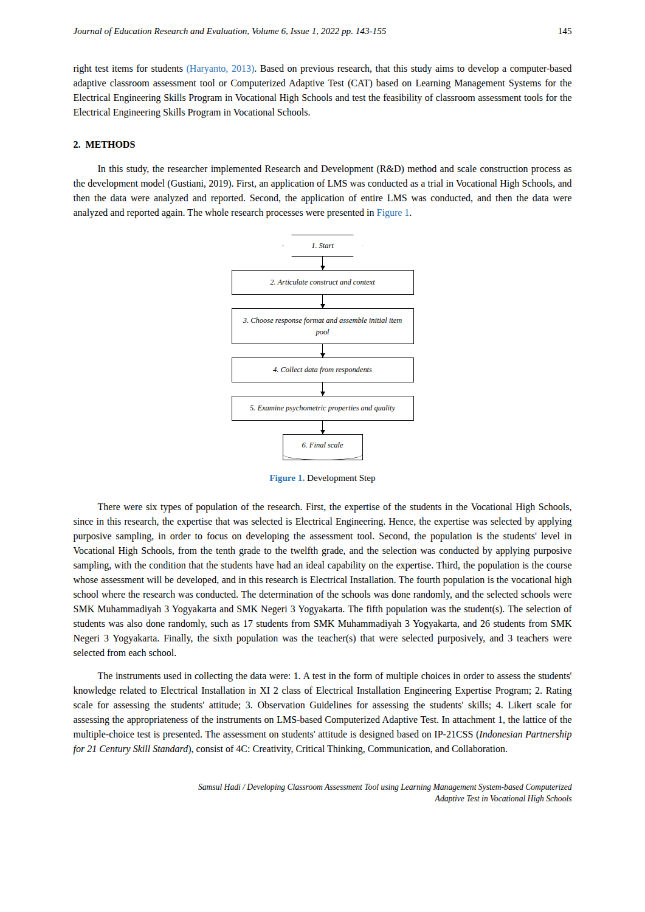Journal of Education Research and Evaluation, Volume 6, Issue 1, 2022 pp. 143-155 145
right test items for students (Haryanto, 2013). Based on previous research, that this study aims to develop a computer-based adaptive classroom assessment tool or Computerized Adaptive Test (CAT) based on Learning Management Systems for the Electrical Engineering Skills Program in Vocational High Schools and test the feasibility of classroom assessment tools for the Electrical Engineering Skills Program in Vocational Schools.
2. METHODS
In this study, the researcher implemented Research and Development (R&D) method and scale construction process as the development model (Gustiani, 2019). First, an application of LMS was conducted as a trial in Vocational High Schools, and then the data were analyzed and reported. Second, the application of entire LMS was conducted, and then the data were analyzed and reported again. The whole research processes were presented in Figure 1.
1. Start
2. Articulate construct and context
3. Choose response format and assemble initial item pool
4. Collect data from respondents
5. Examine psychometric properties and quality
6. Final scale
Figure 1. Development Step
There were six types of population of the research. First, the expertise of the students in the Vocational High Schools, since in this research, the expertise that was selected is Electrical Engineering. Hence, the expertise was selected by applying purposive sampling, in order to focus on developing the assessment tool. Second, the population is the students' level in Vocational High Schools, from the tenth grade to the twelfth grade, and the selection was conducted by applying purposive sampling, with the condition that the students have had an ideal capability on the expertise. Third, the population is the course whose assessment will be developed, and in this research is Electrical Installation. The fourth population is the vocational high school where the research was conducted. The determination of the schools was done randomly, and the selected schools were SMK Muhammadiyah 3 Yogyakarta and SMK Negeri 3 Yogyakarta. The fifth population was the student(s). The selection of students was also done randomly, such as 17 students from SMK Muhammadiyah 3 Yogyakarta, and 26 students from SMK Negeri 3 Yogyakarta. Finally, the sixth population was the teacher(s) that were selected purposively, and 3 teachers were selected from each school.
The instruments used in collecting the data were: 1. A test in the form of multiple choices in order to assess the students' knowledge related to Electrical Installation in XI 2 class of Electrical Installation Engineering Expertise Program; 2. Rating scale for assessing the students' attitude; 3. Observation Guidelines for assessing the students' skills; 4. Likert scale for assessing the appropriateness of the instruments on LMS-based Computerized Adaptive Test. In attachment 1, the lattice of the multiple-choice test is presented. The assessment on students' attitude is designed based on IP-21CSS (Indonesian Partnership for 21 Century Skill Standard), consist of 4C: Creativity, Critical Thinking, Communication, and Collaboration.
Samsul Hadi / Developing Classroom Assessment Tool using Learning Management System-based Computerized
Adaptive Test in Vocational High Schools